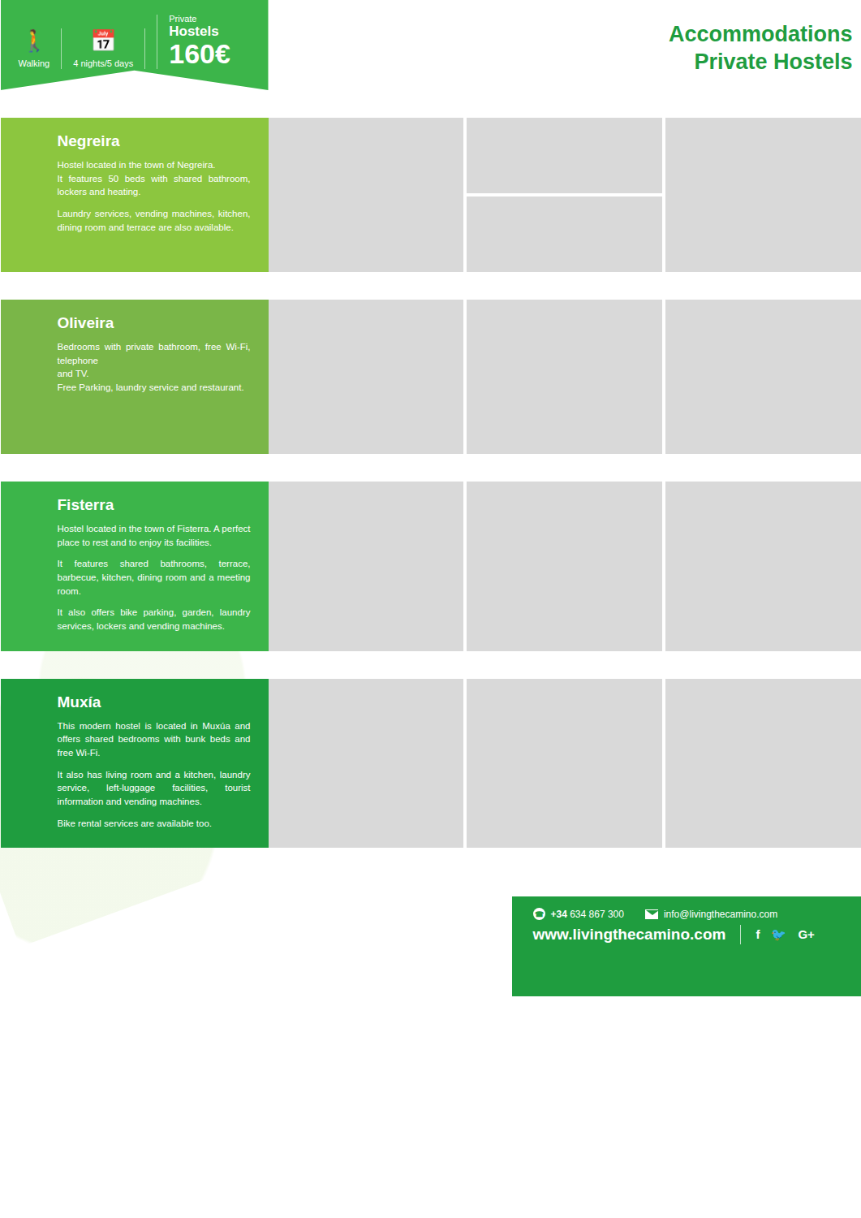🚶 Walking
📅 4 nights/5 days
Private Hostels 160€
Accommodations Private Hostels
Negreira
Hostel located in the town of Negreira.
It features 50 beds with shared bathroom, lockers and heating.
Laundry services, vending machines, kitchen, dining room and terrace are also available.
Oliveira
Bedrooms with private bathroom, free Wi-Fi, telephone
and TV.
Free Parking, laundry service and restaurant.
Fisterra
Hostel located in the town of Fisterra. A perfect place to rest and to enjoy its facilities.
It features shared bathrooms, terrace, barbecue, kitchen, dining room and a meeting room.
It also offers bike parking, garden, laundry services, lockers and vending machines.
Muxía
This modern hostel is located in Muxúa and offers shared bedrooms with bunk beds and free Wi-Fi.
It also has living room and a kitchen, laundry service, left-luggage facilities, tourist information and vending machines.
Bike rental services are available too.
☎ +34 634 867 300
info@livingthecamino.com
www.livingthecamino.com f 🐦 G+